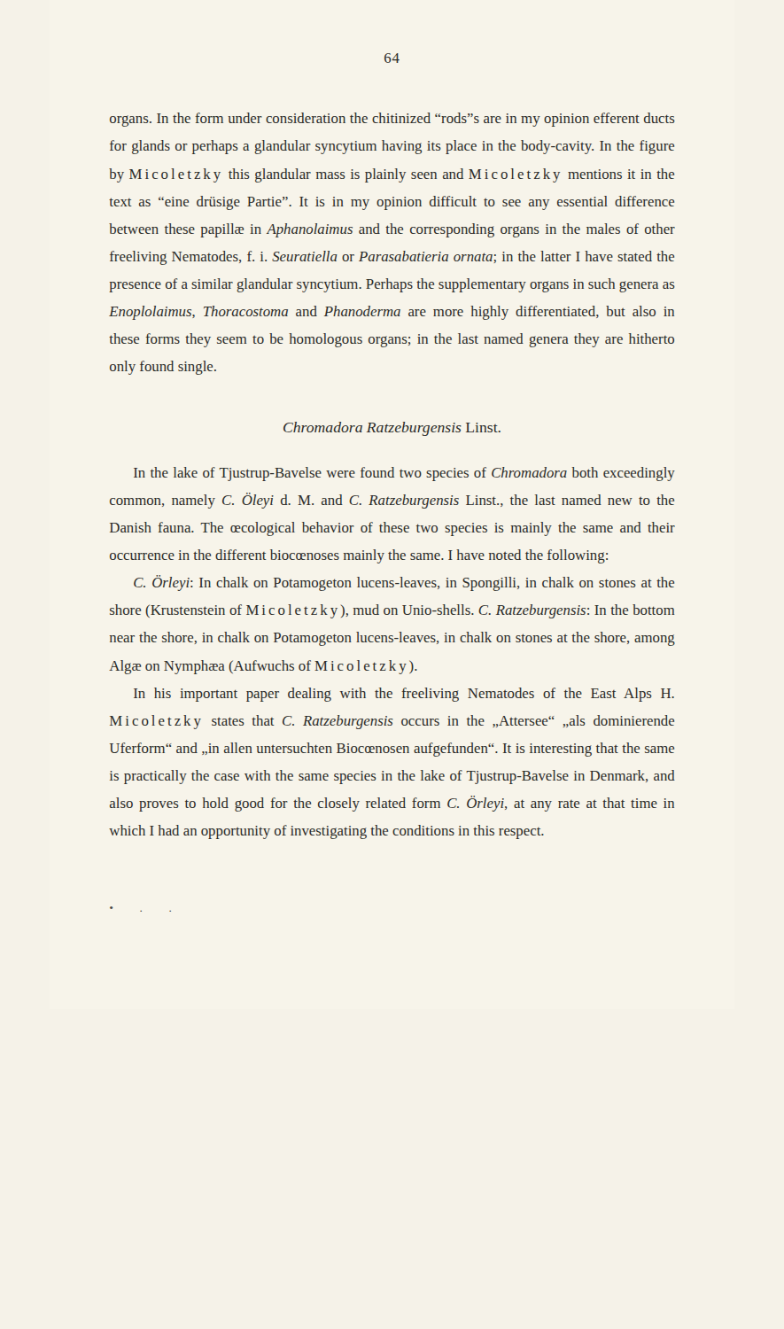64
organs. In the form under consideration the chitinized “rods”s are in my opinion efferent ducts for glands or perhaps a glandular syncytium having its place in the body-cavity. In the figure by Micoletzky this glandular mass is plainly seen and Micoletzky mentions it in the text as “eine drüsige Partie”. It is in my opinion difficult to see any essential difference between these papillæ in Aphanolaimus and the corresponding organs in the males of other freeliving Nematodes, f. i. Seuratiella or Parasabatieria ornata; in the latter I have stated the presence of a similar glandular syncytium. Perhaps the supplementary organs in such genera as Enoplolaimus, Thoracostoma and Phanoderma are more highly differentiated, but also in these forms they seem to be homologous organs; in the last named genera they are hitherto only found single.
Chromadora Ratzeburgensis Linst.
In the lake of Tjustrup-Bavelse were found two species of Chromadora both exceedingly common, namely C. Öleyi d. M. and C. Ratzeburgensis Linst., the last named new to the Danish fauna. The œcological behavior of these two species is mainly the same and their occurrence in the different biocœnoses mainly the same. I have noted the following:
C. Örleyi: In chalk on Potamogeton lucens-leaves, in Spongilli, in chalk on stones at the shore (Krustenstein of Micoletzky), mud on Unio-shells. C. Ratzeburgensis: In the bottom near the shore, in chalk on Potamogeton lucens-leaves, in chalk on stones at the shore, among Algæ on Nymphæa (Aufwuchs of Micoletzky).
In his important paper dealing with the freeliving Nematodes of the East Alps H. Micoletzky states that C. Ratzeburgensis occurs in the „Attersee“ „als dominierende Uferform“ and „in allen untersuchten Biocœnosen aufgefunden“. It is interesting that the same is practically the case with the same species in the lake of Tjustrup-Bavelse in Denmark, and also proves to hold good for the closely related form C. Örleyi, at any rate at that time in which I had an opportunity of investigating the conditions in this respect.
•..